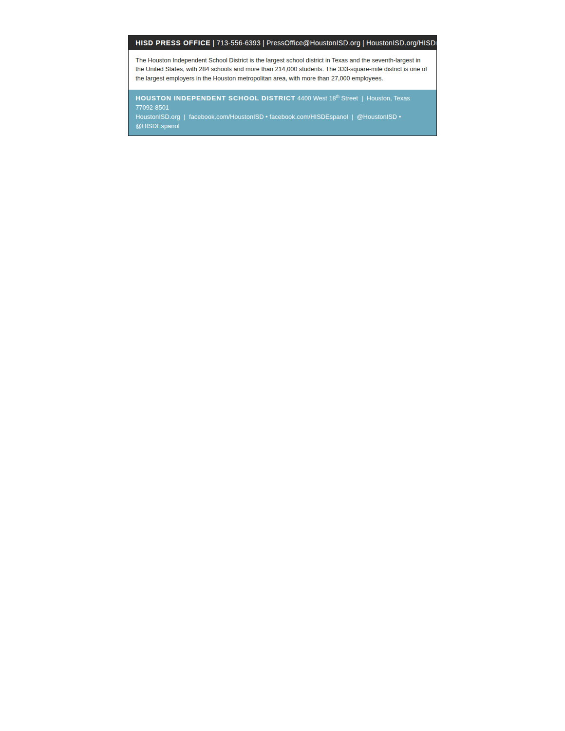HISD PRESS OFFICE|713-556-6393|PressOffice@HoustonISD.org|HoustonISD.org/HISDmedia
The Houston Independent School District is the largest school district in Texas and the seventh-largest in the United States, with 284 schools and more than 214,000 students. The 333-square-mile district is one of the largest employers in the Houston metropolitan area, with more than 27,000 employees.
HOUSTON INDEPENDENT SCHOOL DISTRICT 4400 West 18th Street | Houston, Texas 77092-8501
HoustonISD.org | facebook.com/HoustonISD • facebook.com/HISDEspanol | @HoustonISD • @HISDEspanol